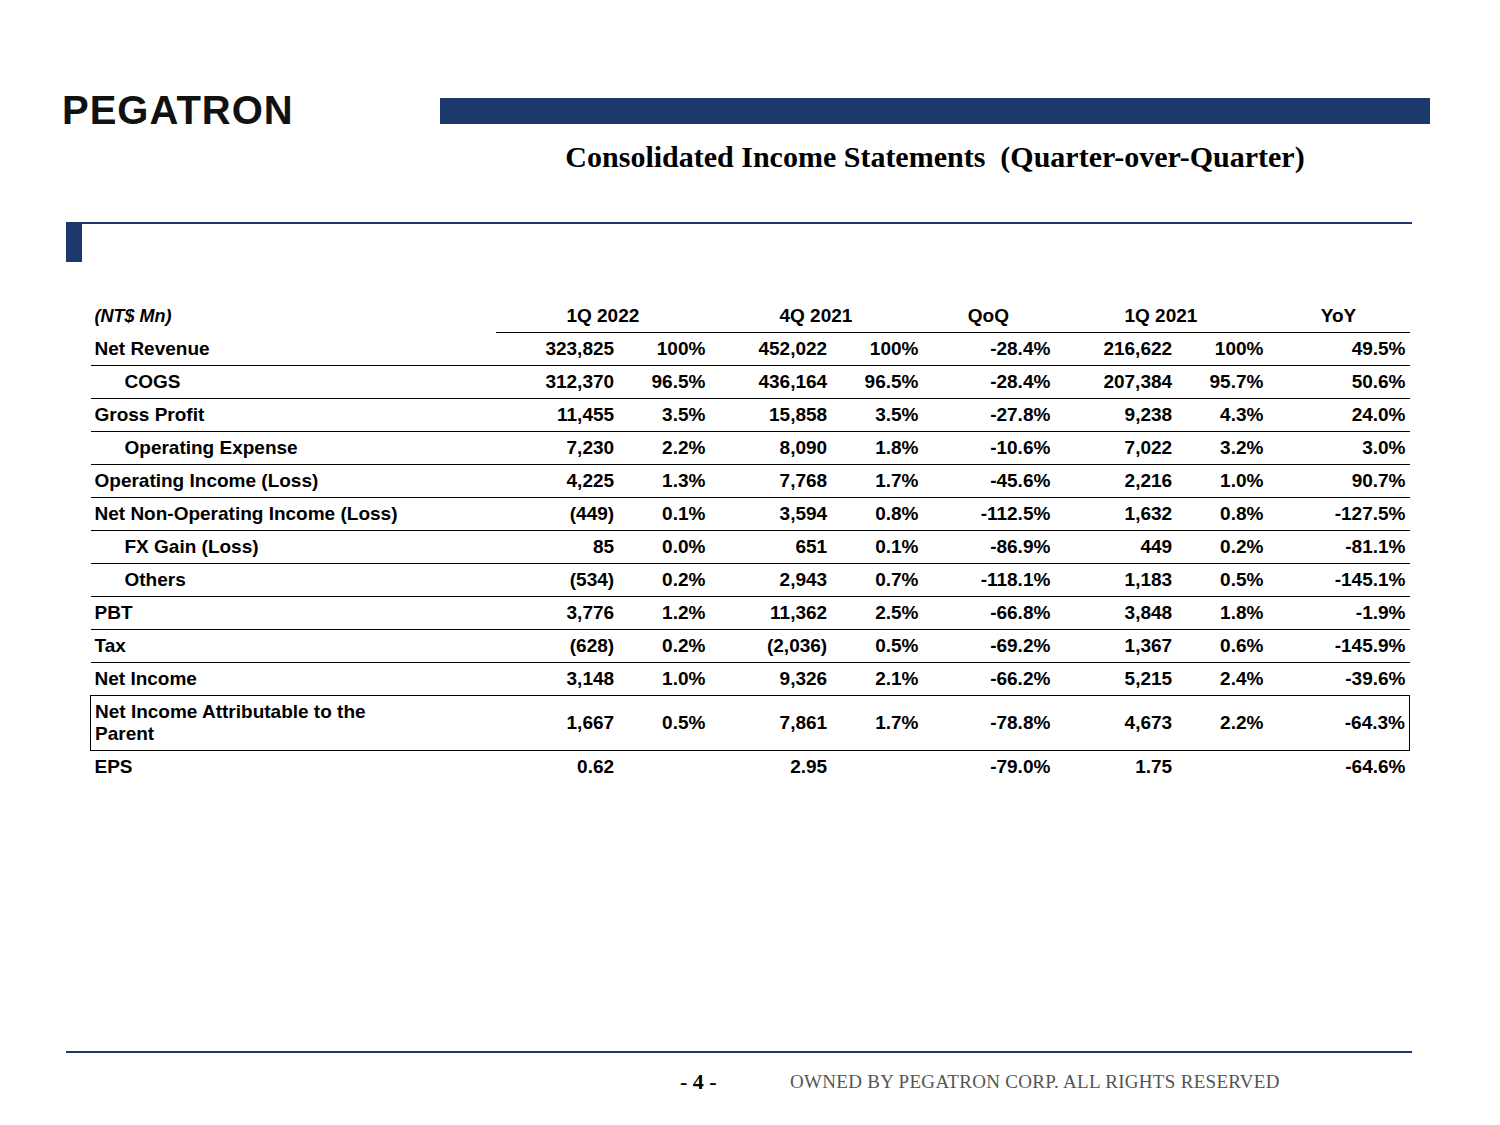PEGATRON
Consolidated Income Statements (Quarter-over-Quarter)
| (NT$ Mn) | 1Q 2022 | 4Q 2021 | QoQ | 1Q 2021 | YoY |
| Net Revenue | 323,825 | 100% | 452,022 | 100% | -28.4% | 216,622 | 100% | 49.5% |
| COGS | 312,370 | 96.5% | 436,164 | 96.5% | -28.4% | 207,384 | 95.7% | 50.6% |
| Gross Profit | 11,455 | 3.5% | 15,858 | 3.5% | -27.8% | 9,238 | 4.3% | 24.0% |
| Operating Expense | 7,230 | 2.2% | 8,090 | 1.8% | -10.6% | 7,022 | 3.2% | 3.0% |
| Operating Income (Loss) | 4,225 | 1.3% | 7,768 | 1.7% | -45.6% | 2,216 | 1.0% | 90.7% |
| Net Non-Operating Income (Loss) | (449) | 0.1% | 3,594 | 0.8% | -112.5% | 1,632 | 0.8% | -127.5% |
| FX Gain (Loss) | 85 | 0.0% | 651 | 0.1% | -86.9% | 449 | 0.2% | -81.1% |
| Others | (534) | 0.2% | 2,943 | 0.7% | -118.1% | 1,183 | 0.5% | -145.1% |
| PBT | 3,776 | 1.2% | 11,362 | 2.5% | -66.8% | 3,848 | 1.8% | -1.9% |
| Tax | (628) | 0.2% | (2,036) | 0.5% | -69.2% | 1,367 | 0.6% | -145.9% |
| Net Income | 3,148 | 1.0% | 9,326 | 2.1% | -66.2% | 5,215 | 2.4% | -39.6% |
| Net Income Attributable to the Parent | 1,667 | 0.5% | 7,861 | 1.7% | -78.8% | 4,673 | 2.2% | -64.3% |
| EPS | 0.62 | | 2.95 | | -79.0% | 1.75 | | -64.6% |
- 4 -
OWNED BY PEGATRON CORP. ALL RIGHTS RESERVED